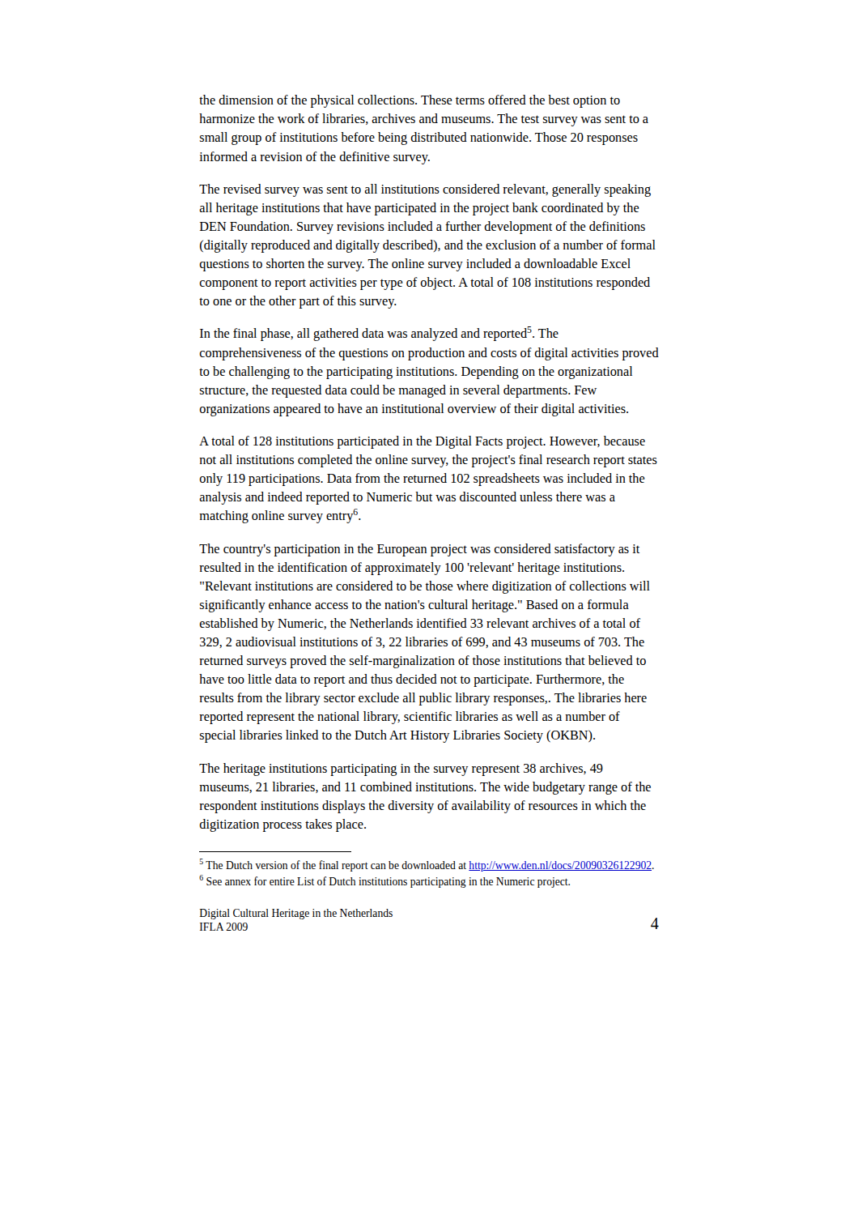the dimension of the physical collections. These terms offered the best option to harmonize the work of libraries, archives and museums. The test survey was sent to a small group of institutions before being distributed nationwide. Those 20 responses informed a revision of the definitive survey.
The revised survey was sent to all institutions considered relevant, generally speaking all heritage institutions that have participated in the project bank coordinated by the DEN Foundation. Survey revisions included a further development of the definitions (digitally reproduced and digitally described), and the exclusion of a number of formal questions to shorten the survey. The online survey included a downloadable Excel component to report activities per type of object. A total of 108 institutions responded to one or the other part of this survey.
In the final phase, all gathered data was analyzed and reported5. The comprehensiveness of the questions on production and costs of digital activities proved to be challenging to the participating institutions. Depending on the organizational structure, the requested data could be managed in several departments. Few organizations appeared to have an institutional overview of their digital activities.
A total of 128 institutions participated in the Digital Facts project. However, because not all institutions completed the online survey, the project's final research report states only 119 participations. Data from the returned 102 spreadsheets was included in the analysis and indeed reported to Numeric but was discounted unless there was a matching online survey entry6.
The country's participation in the European project was considered satisfactory as it resulted in the identification of approximately 100 'relevant' heritage institutions. "Relevant institutions are considered to be those where digitization of collections will significantly enhance access to the nation's cultural heritage." Based on a formula established by Numeric, the Netherlands identified 33 relevant archives of a total of 329, 2 audiovisual institutions of 3, 22 libraries of 699, and 43 museums of 703. The returned surveys proved the self-marginalization of those institutions that believed to have too little data to report and thus decided not to participate. Furthermore, the results from the library sector exclude all public library responses,. The libraries here reported represent the national library, scientific libraries as well as a number of special libraries linked to the Dutch Art History Libraries Society (OKBN).
The heritage institutions participating in the survey represent 38 archives, 49 museums, 21 libraries, and 11 combined institutions. The wide budgetary range of the respondent institutions displays the diversity of availability of resources in which the digitization process takes place.
5 The Dutch version of the final report can be downloaded at http://www.den.nl/docs/20090326122902.
6 See annex for entire List of Dutch institutions participating in the Numeric project.
Digital Cultural Heritage in the Netherlands
IFLA 2009
4